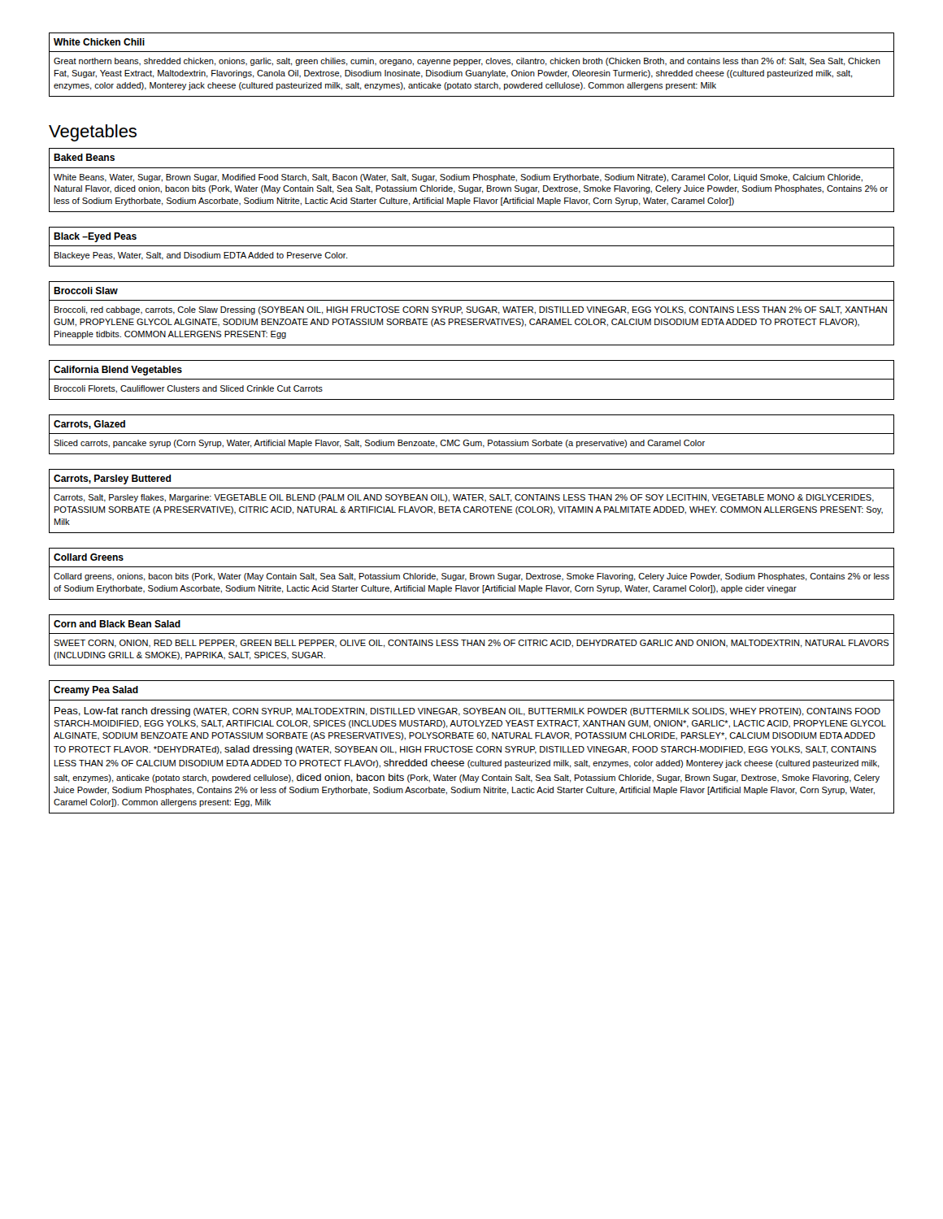White Chicken Chili
Great northern beans, shredded chicken, onions, garlic, salt, green chilies, cumin, oregano, cayenne pepper, cloves, cilantro, chicken broth (Chicken Broth, and contains less than 2% of: Salt, Sea Salt, Chicken Fat, Sugar, Yeast Extract, Maltodextrin, Flavorings, Canola Oil, Dextrose, Disodium Inosinate, Disodium Guanylate, Onion Powder, Oleoresin Turmeric), shredded cheese ((cultured pasteurized milk, salt, enzymes, color added), Monterey jack cheese (cultured pasteurized milk, salt, enzymes), anticake (potato starch, powdered cellulose). Common allergens present: Milk
Vegetables
Baked Beans
White Beans, Water, Sugar, Brown Sugar, Modified Food Starch, Salt, Bacon (Water, Salt, Sugar, Sodium Phosphate, Sodium Erythorbate, Sodium Nitrate), Caramel Color, Liquid Smoke, Calcium Chloride, Natural Flavor, diced onion, bacon bits (Pork, Water (May Contain Salt, Sea Salt, Potassium Chloride, Sugar, Brown Sugar, Dextrose, Smoke Flavoring, Celery Juice Powder, Sodium Phosphates, Contains 2% or less of Sodium Erythorbate, Sodium Ascorbate, Sodium Nitrite, Lactic Acid Starter Culture, Artificial Maple Flavor [Artificial Maple Flavor, Corn Syrup, Water, Caramel Color])
Black –Eyed Peas
Blackeye Peas, Water, Salt, and Disodium EDTA Added to Preserve Color.
Broccoli Slaw
Broccoli, red cabbage, carrots, Cole Slaw Dressing (SOYBEAN OIL, HIGH FRUCTOSE CORN SYRUP, SUGAR, WATER, DISTILLED VINEGAR, EGG YOLKS, CONTAINS LESS THAN 2% OF SALT, XANTHAN GUM, PROPYLENE GLYCOL ALGINATE, SODIUM BENZOATE AND POTASSIUM SORBATE (AS PRESERVATIVES), CARAMEL COLOR, CALCIUM DISODIUM EDTA ADDED TO PROTECT FLAVOR), Pineapple tidbits. COMMON ALLERGENS PRESENT: Egg
California Blend Vegetables
Broccoli Florets, Cauliflower Clusters and Sliced Crinkle Cut Carrots
Carrots, Glazed
Sliced carrots, pancake syrup (Corn Syrup, Water, Artificial Maple Flavor, Salt, Sodium Benzoate, CMC Gum, Potassium Sorbate (a preservative) and Caramel Color
Carrots, Parsley Buttered
Carrots, Salt, Parsley flakes, Margarine: VEGETABLE OIL BLEND (PALM OIL AND SOYBEAN OIL), WATER, SALT, CONTAINS LESS THAN 2% OF SOY LECITHIN, VEGETABLE MONO & DIGLYCERIDES, POTASSIUM SORBATE (A PRESERVATIVE), CITRIC ACID, NATURAL & ARTIFICIAL FLAVOR, BETA CAROTENE (COLOR), VITAMIN A PALMITATE ADDED, WHEY. COMMON ALLERGENS PRESENT: Soy, Milk
Collard Greens
Collard greens, onions, bacon bits (Pork, Water (May Contain Salt, Sea Salt, Potassium Chloride, Sugar, Brown Sugar, Dextrose, Smoke Flavoring, Celery Juice Powder, Sodium Phosphates, Contains 2% or less of Sodium Erythorbate, Sodium Ascorbate, Sodium Nitrite, Lactic Acid Starter Culture, Artificial Maple Flavor [Artificial Maple Flavor, Corn Syrup, Water, Caramel Color]), apple cider vinegar
Corn and Black Bean Salad
SWEET CORN, ONION, RED BELL PEPPER, GREEN BELL PEPPER, OLIVE OIL, CONTAINS LESS THAN 2% OF CITRIC ACID, DEHYDRATED GARLIC AND ONION, MALTODEXTRIN, NATURAL FLAVORS (INCLUDING GRILL & SMOKE), PAPRIKA, SALT, SPICES, SUGAR.
Creamy Pea Salad
Peas, Low-fat ranch dressing (WATER, CORN SYRUP, MALTODEXTRIN, DISTILLED VINEGAR, SOYBEAN OIL, BUTTERMILK POWDER (BUTTERMILK SOLIDS, WHEY PROTEIN), CONTAINS FOOD STARCH-MOIDIFIED, EGG YOLKS, SALT, ARTIFICIAL COLOR, SPICES (INCLUDES MUSTARD), AUTOLYZED YEAST EXTRACT, XANTHAN GUM, ONION*, GARLIC*, LACTIC ACID, PROPYLENE GLYCOL ALGINATE, SODIUM BENZOATE AND POTASSIUM SORBATE (AS PRESERVATIVES), POLYSORBATE 60, NATURAL FLAVOR, POTASSIUM CHLORIDE, PARSLEY*, CALCIUM DISODIUM EDTA ADDED TO PROTECT FLAVOR. *DEHYDRATEd), salad dressing (WATER, SOYBEAN OIL, HIGH FRUCTOSE CORN SYRUP, DISTILLED VINEGAR, FOOD STARCH-MODIFIED, EGG YOLKS, SALT, CONTAINS LESS THAN 2% OF CALCIUM DISODIUM EDTA ADDED TO PROTECT FLAVOr), shredded cheese (cultured pasteurized milk, salt, enzymes, color added) Monterey jack cheese (cultured pasteurized milk, salt, enzymes), anticake (potato starch, powdered cellulose), diced onion, bacon bits (Pork, Water (May Contain Salt, Sea Salt, Potassium Chloride, Sugar, Brown Sugar, Dextrose, Smoke Flavoring, Celery Juice Powder, Sodium Phosphates, Contains 2% or less of Sodium Erythorbate, Sodium Ascorbate, Sodium Nitrite, Lactic Acid Starter Culture, Artificial Maple Flavor [Artificial Maple Flavor, Corn Syrup, Water, Caramel Color]). Common allergens present: Egg, Milk